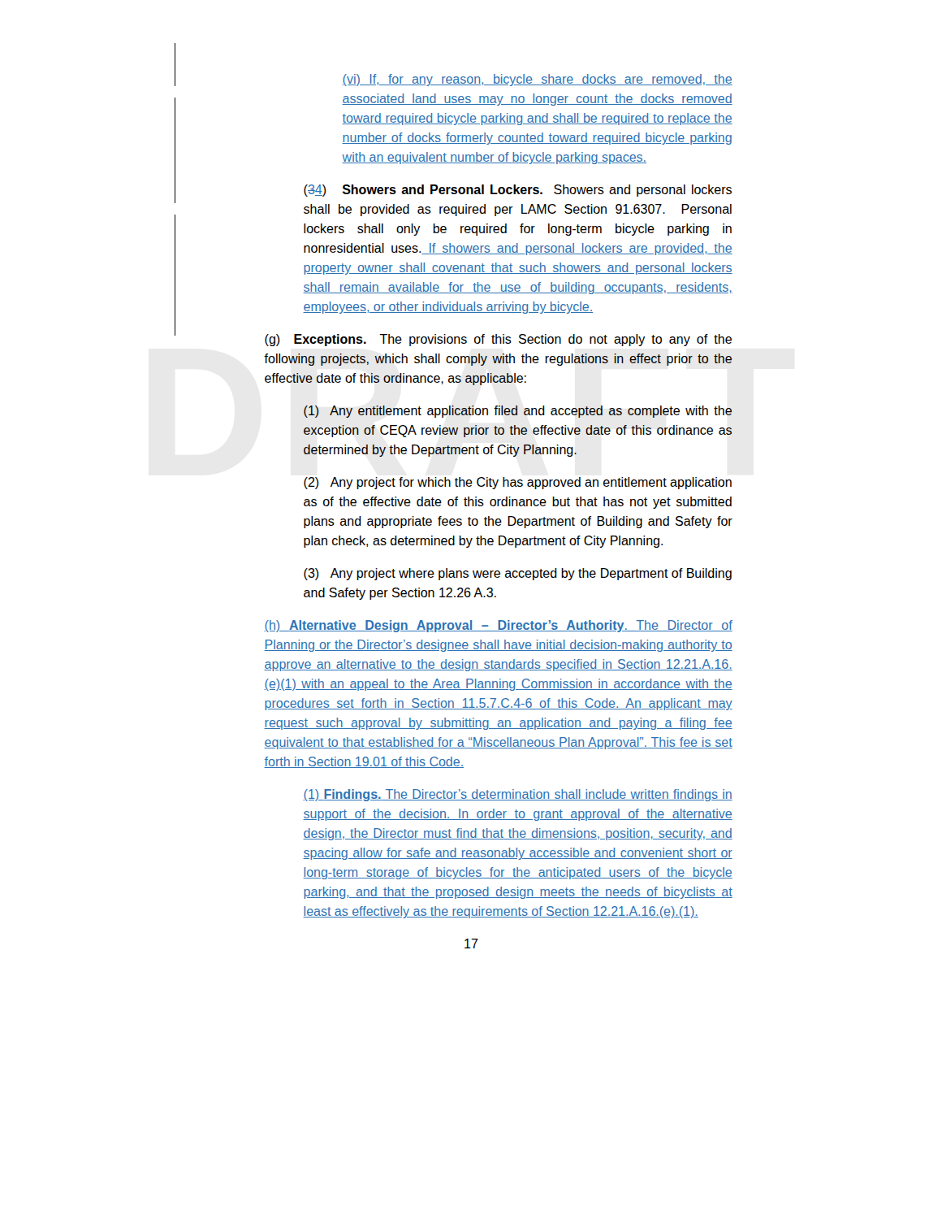DRAFT
(vi) If, for any reason, bicycle share docks are removed, the associated land uses may no longer count the docks removed toward required bicycle parking and shall be required to replace the number of docks formerly counted toward required bicycle parking with an equivalent number of bicycle parking spaces.
(34) Showers and Personal Lockers. Showers and personal lockers shall be provided as required per LAMC Section 91.6307. Personal lockers shall only be required for long-term bicycle parking in nonresidential uses. If showers and personal lockers are provided, the property owner shall covenant that such showers and personal lockers shall remain available for the use of building occupants, residents, employees, or other individuals arriving by bicycle.
(g) Exceptions. The provisions of this Section do not apply to any of the following projects, which shall comply with the regulations in effect prior to the effective date of this ordinance, as applicable:
(1) Any entitlement application filed and accepted as complete with the exception of CEQA review prior to the effective date of this ordinance as determined by the Department of City Planning.
(2) Any project for which the City has approved an entitlement application as of the effective date of this ordinance but that has not yet submitted plans and appropriate fees to the Department of Building and Safety for plan check, as determined by the Department of City Planning.
(3) Any project where plans were accepted by the Department of Building and Safety per Section 12.26 A.3.
(h) Alternative Design Approval – Director’s Authority. The Director of Planning or the Director’s designee shall have initial decision-making authority to approve an alternative to the design standards specified in Section 12.21.A.16.(e)(1) with an appeal to the Area Planning Commission in accordance with the procedures set forth in Section 11.5.7.C.4-6 of this Code. An applicant may request such approval by submitting an application and paying a filing fee equivalent to that established for a “Miscellaneous Plan Approval”. This fee is set forth in Section 19.01 of this Code.
(1) Findings. The Director’s determination shall include written findings in support of the decision. In order to grant approval of the alternative design, the Director must find that the dimensions, position, security, and spacing allow for safe and reasonably accessible and convenient short or long-term storage of bicycles for the anticipated users of the bicycle parking, and that the proposed design meets the needs of bicyclists at least as effectively as the requirements of Section 12.21.A.16.(e).(1).
17